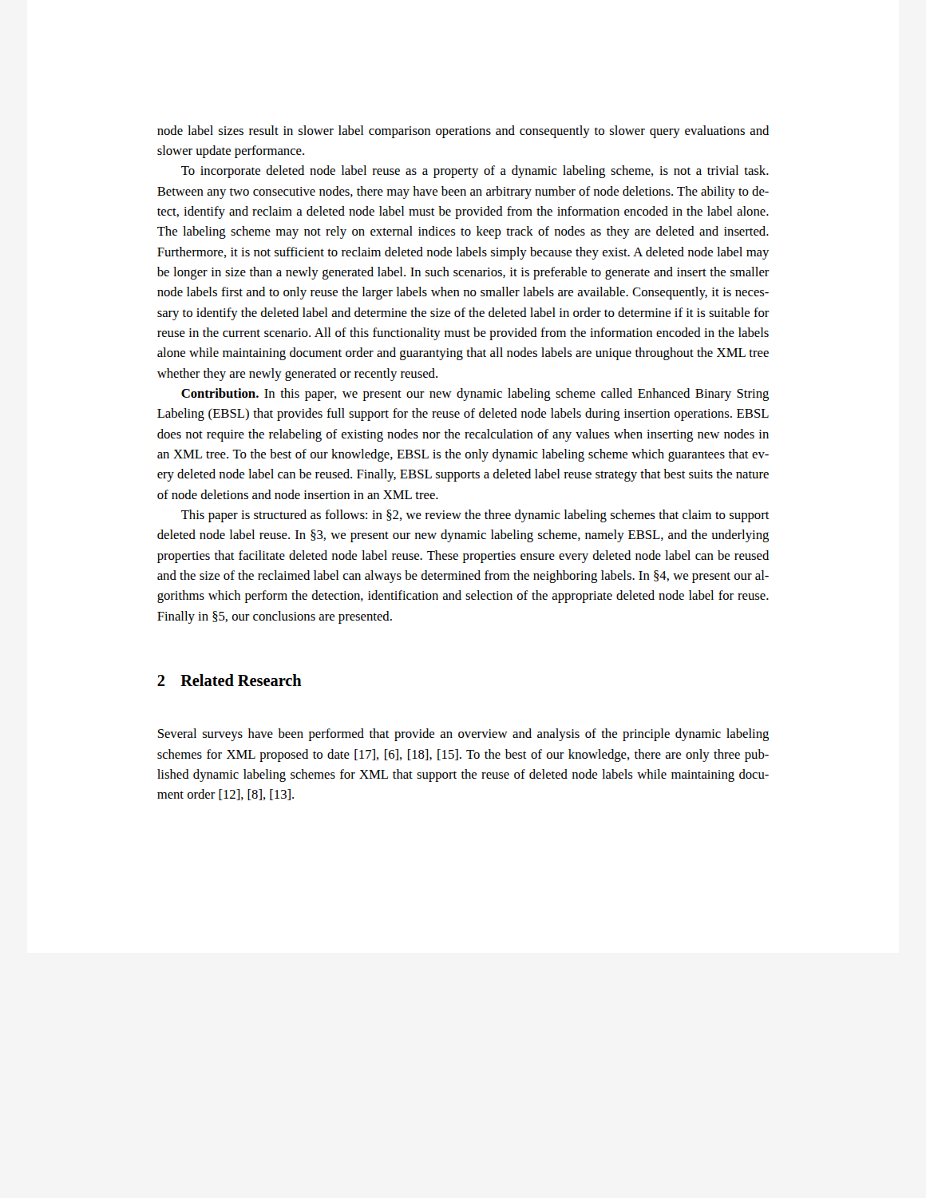node label sizes result in slower label comparison operations and consequently to slower query evaluations and slower update performance.
To incorporate deleted node label reuse as a property of a dynamic labeling scheme, is not a trivial task. Between any two consecutive nodes, there may have been an arbitrary number of node deletions. The ability to detect, identify and reclaim a deleted node label must be provided from the information encoded in the label alone. The labeling scheme may not rely on external indices to keep track of nodes as they are deleted and inserted. Furthermore, it is not sufficient to reclaim deleted node labels simply because they exist. A deleted node label may be longer in size than a newly generated label. In such scenarios, it is preferable to generate and insert the smaller node labels first and to only reuse the larger labels when no smaller labels are available. Consequently, it is necessary to identify the deleted label and determine the size of the deleted label in order to determine if it is suitable for reuse in the current scenario. All of this functionality must be provided from the information encoded in the labels alone while maintaining document order and guarantying that all nodes labels are unique throughout the XML tree whether they are newly generated or recently reused.
Contribution. In this paper, we present our new dynamic labeling scheme called Enhanced Binary String Labeling (EBSL) that provides full support for the reuse of deleted node labels during insertion operations. EBSL does not require the relabeling of existing nodes nor the recalculation of any values when inserting new nodes in an XML tree. To the best of our knowledge, EBSL is the only dynamic labeling scheme which guarantees that every deleted node label can be reused. Finally, EBSL supports a deleted label reuse strategy that best suits the nature of node deletions and node insertion in an XML tree.
This paper is structured as follows: in §2, we review the three dynamic labeling schemes that claim to support deleted node label reuse. In §3, we present our new dynamic labeling scheme, namely EBSL, and the underlying properties that facilitate deleted node label reuse. These properties ensure every deleted node label can be reused and the size of the reclaimed label can always be determined from the neighboring labels. In §4, we present our algorithms which perform the detection, identification and selection of the appropriate deleted node label for reuse. Finally in §5, our conclusions are presented.
2 Related Research
Several surveys have been performed that provide an overview and analysis of the principle dynamic labeling schemes for XML proposed to date [17], [6], [18], [15]. To the best of our knowledge, there are only three published dynamic labeling schemes for XML that support the reuse of deleted node labels while maintaining document order [12], [8], [13].